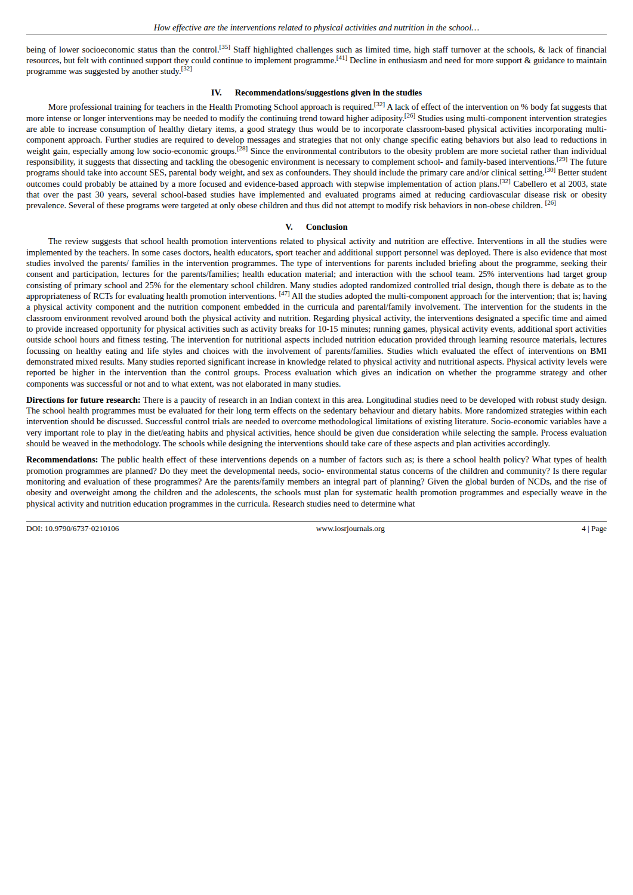How effective are the interventions related to physical activities and nutrition in the school…
being of lower socioeconomic status than the control.[35] Staff highlighted challenges such as limited time, high staff turnover at the schools, & lack of financial resources, but felt with continued support they could continue to implement programme.[41] Decline in enthusiasm and need for more support & guidance to maintain programme was suggested by another study.[32]
IV. Recommendations/suggestions given in the studies
More professional training for teachers in the Health Promoting School approach is required.[32] A lack of effect of the intervention on % body fat suggests that more intense or longer interventions may be needed to modify the continuing trend toward higher adiposity.[26] Studies using multi-component intervention strategies are able to increase consumption of healthy dietary items, a good strategy thus would be to incorporate classroom-based physical activities incorporating multi-component approach. Further studies are required to develop messages and strategies that not only change specific eating behaviors but also lead to reductions in weight gain, especially among low socio-economic groups.[28] Since the environmental contributors to the obesity problem are more societal rather than individual responsibility, it suggests that dissecting and tackling the obesogenic environment is necessary to complement school- and family-based interventions.[29] The future programs should take into account SES, parental body weight, and sex as confounders. They should include the primary care and/or clinical setting.[30] Better student outcomes could probably be attained by a more focused and evidence-based approach with stepwise implementation of action plans.[32] Cabellero et al 2003, state that over the past 30 years, several school-based studies have implemented and evaluated programs aimed at reducing cardiovascular disease risk or obesity prevalence. Several of these programs were targeted at only obese children and thus did not attempt to modify risk behaviors in non-obese children. [26]
V. Conclusion
The review suggests that school health promotion interventions related to physical activity and nutrition are effective. Interventions in all the studies were implemented by the teachers. In some cases doctors, health educators, sport teacher and additional support personnel was deployed. There is also evidence that most studies involved the parents/ families in the intervention programmes. The type of interventions for parents included briefing about the programme, seeking their consent and participation, lectures for the parents/families; health education material; and interaction with the school team. 25% interventions had target group consisting of primary school and 25% for the elementary school children. Many studies adopted randomized controlled trial design, though there is debate as to the appropriateness of RCTs for evaluating health promotion interventions. [47] All the studies adopted the multi-component approach for the intervention; that is; having a physical activity component and the nutrition component embedded in the curricula and parental/family involvement. The intervention for the students in the classroom environment revolved around both the physical activity and nutrition. Regarding physical activity, the interventions designated a specific time and aimed to provide increased opportunity for physical activities such as activity breaks for 10-15 minutes; running games, physical activity events, additional sport activities outside school hours and fitness testing. The intervention for nutritional aspects included nutrition education provided through learning resource materials, lectures focussing on healthy eating and life styles and choices with the involvement of parents/families. Studies which evaluated the effect of interventions on BMI demonstrated mixed results. Many studies reported significant increase in knowledge related to physical activity and nutritional aspects. Physical activity levels were reported be higher in the intervention than the control groups. Process evaluation which gives an indication on whether the programme strategy and other components was successful or not and to what extent, was not elaborated in many studies.
Directions for future research: There is a paucity of research in an Indian context in this area. Longitudinal studies need to be developed with robust study design. The school health programmes must be evaluated for their long term effects on the sedentary behaviour and dietary habits. More randomized strategies within each intervention should be discussed. Successful control trials are needed to overcome methodological limitations of existing literature. Socio-economic variables have a very important role to play in the diet/eating habits and physical activities, hence should be given due consideration while selecting the sample. Process evaluation should be weaved in the methodology. The schools while designing the interventions should take care of these aspects and plan activities accordingly.
Recommendations: The public health effect of these interventions depends on a number of factors such as; is there a school health policy? What types of health promotion programmes are planned? Do they meet the developmental needs, socio- environmental status concerns of the children and community? Is there regular monitoring and evaluation of these programmes? Are the parents/family members an integral part of planning? Given the global burden of NCDs, and the rise of obesity and overweight among the children and the adolescents, the schools must plan for systematic health promotion programmes and especially weave in the physical activity and nutrition education programmes in the curricula. Research studies need to determine what
DOI: 10.9790/6737-0210106 www.iosrjournals.org 4 | Page